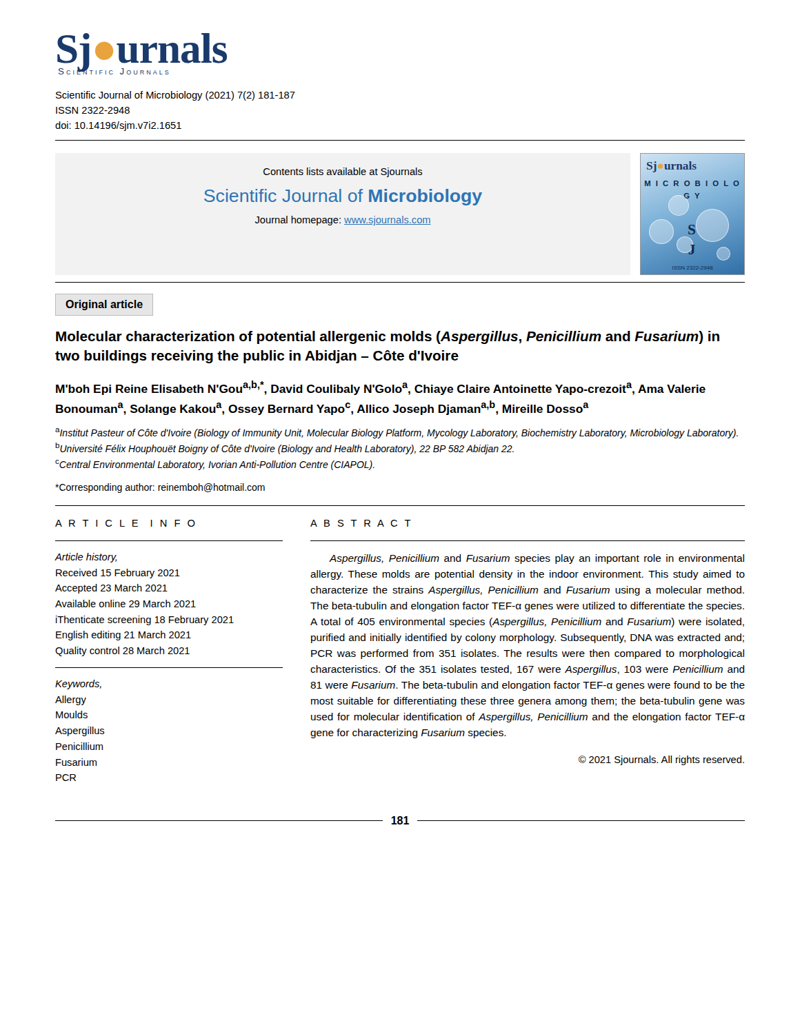Sj●urnals
Scientific Journals
Scientific Journal of Microbiology (2021) 7(2) 181-187
ISSN 2322-2948
doi: 10.14196/sjm.v7i2.1651
Contents lists available at Sjournals
Scientific Journal of Microbiology
Journal homepage: www.sjournals.com
Sj●urnals
M I C R O B I O L O G Y
S
J
ISSN 2322-2948
Original article
Molecular characterization of potential allergenic molds (Aspergillus, Penicillium and Fusarium) in two buildings receiving the public in Abidjan – Côte d'Ivoire
M'boh Epi Reine Elisabeth N'Goua,b,*, David Coulibaly N'Goloa, Chiaye Claire Antoinette Yapo-crezoita, Ama Valerie Bonoumana, Solange Kakoua, Ossey Bernard Yapoc, Allico Joseph Djamana,b, Mireille Dossoa
aInstitut Pasteur of Côte d'Ivoire (Biology of Immunity Unit, Molecular Biology Platform, Mycology Laboratory, Biochemistry Laboratory, Microbiology Laboratory).
bUniversité Félix Houphouët Boigny of Côte d'Ivoire (Biology and Health Laboratory), 22 BP 582 Abidjan 22.
cCentral Environmental Laboratory, Ivorian Anti-Pollution Centre (CIAPOL).
*Corresponding author: reinemboh@hotmail.com
A R T I C L E I N F O
Article history,
Received 15 February 2021
Accepted 23 March 2021
Available online 29 March 2021
iThenticate screening 18 February 2021
English editing 21 March 2021
Quality control 28 March 2021
Keywords,
Allergy
Moulds
Aspergillus
Penicillium
Fusarium
PCR
A B S T R A C T
Aspergillus, Penicillium and Fusarium species play an important role in environmental allergy. These molds are potential density in the indoor environment. This study aimed to characterize the strains Aspergillus, Penicillium and Fusarium using a molecular method. The beta-tubulin and elongation factor TEF-α genes were utilized to differentiate the species. A total of 405 environmental species (Aspergillus, Penicillium and Fusarium) were isolated, purified and initially identified by colony morphology. Subsequently, DNA was extracted and; PCR was performed from 351 isolates. The results were then compared to morphological characteristics. Of the 351 isolates tested, 167 were Aspergillus, 103 were Penicillium and 81 were Fusarium. The beta-tubulin and elongation factor TEF-α genes were found to be the most suitable for differentiating these three genera among them; the beta-tubulin gene was used for molecular identification of Aspergillus, Penicillium and the elongation factor TEF-α gene for characterizing Fusarium species.
© 2021 Sjournals. All rights reserved.
181